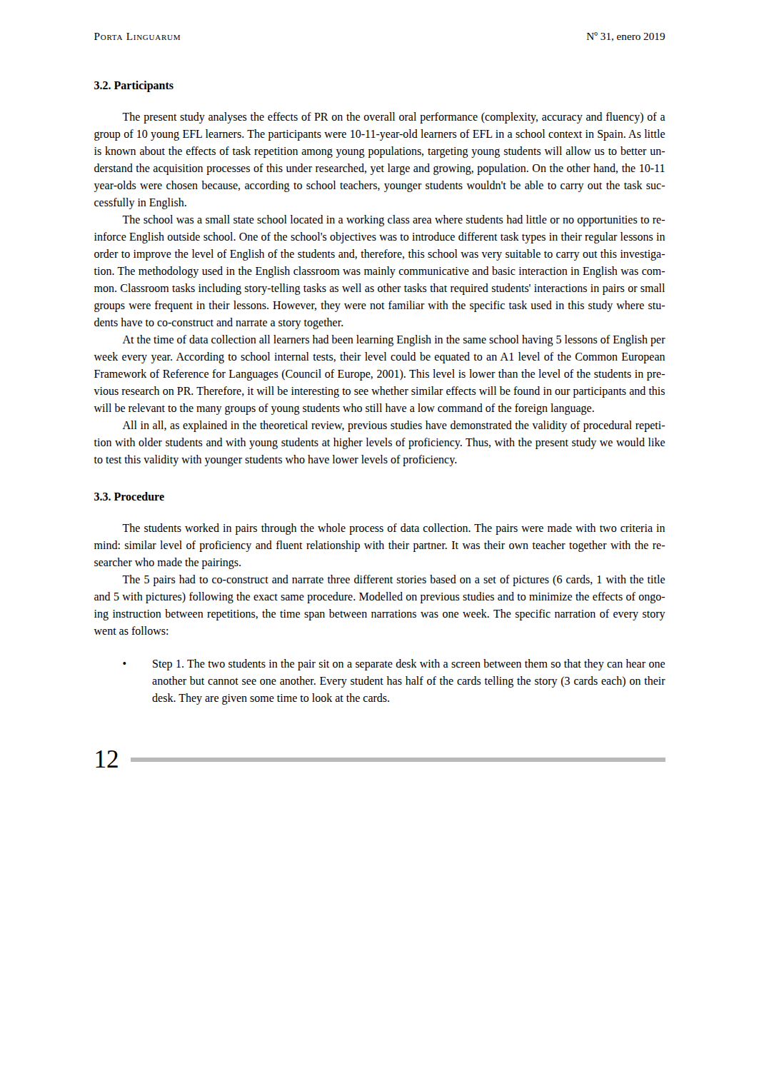Porta Linguarum Nº 31, enero 2019
3.2. Participants
The present study analyses the effects of PR on the overall oral performance (complexity, accuracy and fluency) of a group of 10 young EFL learners. The participants were 10-11-year-old learners of EFL in a school context in Spain. As little is known about the effects of task repetition among young populations, targeting young students will allow us to better understand the acquisition processes of this under researched, yet large and growing, population. On the other hand, the 10-11 year-olds were chosen because, according to school teachers, younger students wouldn't be able to carry out the task successfully in English.
The school was a small state school located in a working class area where students had little or no opportunities to reinforce English outside school. One of the school's objectives was to introduce different task types in their regular lessons in order to improve the level of English of the students and, therefore, this school was very suitable to carry out this investigation. The methodology used in the English classroom was mainly communicative and basic interaction in English was common. Classroom tasks including story-telling tasks as well as other tasks that required students' interactions in pairs or small groups were frequent in their lessons. However, they were not familiar with the specific task used in this study where students have to co-construct and narrate a story together.
At the time of data collection all learners had been learning English in the same school having 5 lessons of English per week every year. According to school internal tests, their level could be equated to an A1 level of the Common European Framework of Reference for Languages (Council of Europe, 2001). This level is lower than the level of the students in previous research on PR. Therefore, it will be interesting to see whether similar effects will be found in our participants and this will be relevant to the many groups of young students who still have a low command of the foreign language.
All in all, as explained in the theoretical review, previous studies have demonstrated the validity of procedural repetition with older students and with young students at higher levels of proficiency. Thus, with the present study we would like to test this validity with younger students who have lower levels of proficiency.
3.3. Procedure
The students worked in pairs through the whole process of data collection. The pairs were made with two criteria in mind: similar level of proficiency and fluent relationship with their partner. It was their own teacher together with the researcher who made the pairings.
The 5 pairs had to co-construct and narrate three different stories based on a set of pictures (6 cards, 1 with the title and 5 with pictures) following the exact same procedure. Modelled on previous studies and to minimize the effects of ongoing instruction between repetitions, the time span between narrations was one week. The specific narration of every story went as follows:
Step 1. The two students in the pair sit on a separate desk with a screen between them so that they can hear one another but cannot see one another. Every student has half of the cards telling the story (3 cards each) on their desk. They are given some time to look at the cards.
12